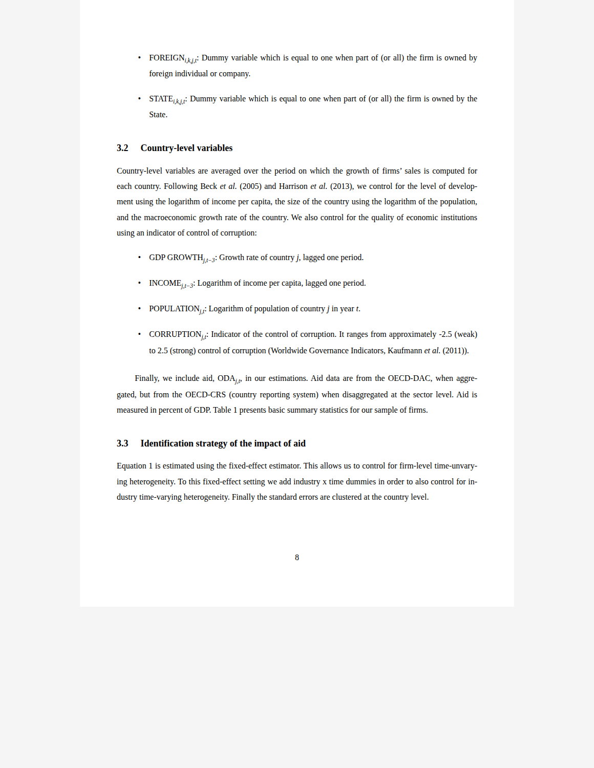FOREIGNi,k,j,t: Dummy variable which is equal to one when part of (or all) the firm is owned by foreign individual or company.
STATEi,k,j,t: Dummy variable which is equal to one when part of (or all) the firm is owned by the State.
3.2 Country-level variables
Country-level variables are averaged over the period on which the growth of firms’ sales is computed for each country. Following Beck et al. (2005) and Harrison et al. (2013), we control for the level of development using the logarithm of income per capita, the size of the country using the logarithm of the population, and the macroeconomic growth rate of the country. We also control for the quality of economic institutions using an indicator of control of corruption:
GDP GROWTHj,t−3: Growth rate of country j, lagged one period.
INCOMEj,t−3: Logarithm of income per capita, lagged one period.
POPULATIONj,t: Logarithm of population of country j in year t.
CORRUPTIONj,t: Indicator of the control of corruption. It ranges from approximately -2.5 (weak) to 2.5 (strong) control of corruption (Worldwide Governance Indicators, Kaufmann et al. (2011)).
Finally, we include aid, ODAj,t, in our estimations. Aid data are from the OECD-DAC, when aggregated, but from the OECD-CRS (country reporting system) when disaggregated at the sector level. Aid is measured in percent of GDP. Table 1 presents basic summary statistics for our sample of firms.
3.3 Identification strategy of the impact of aid
Equation 1 is estimated using the fixed-effect estimator. This allows us to control for firm-level time-unvarying heterogeneity. To this fixed-effect setting we add industry x time dummies in order to also control for industry time-varying heterogeneity. Finally the standard errors are clustered at the country level.
8